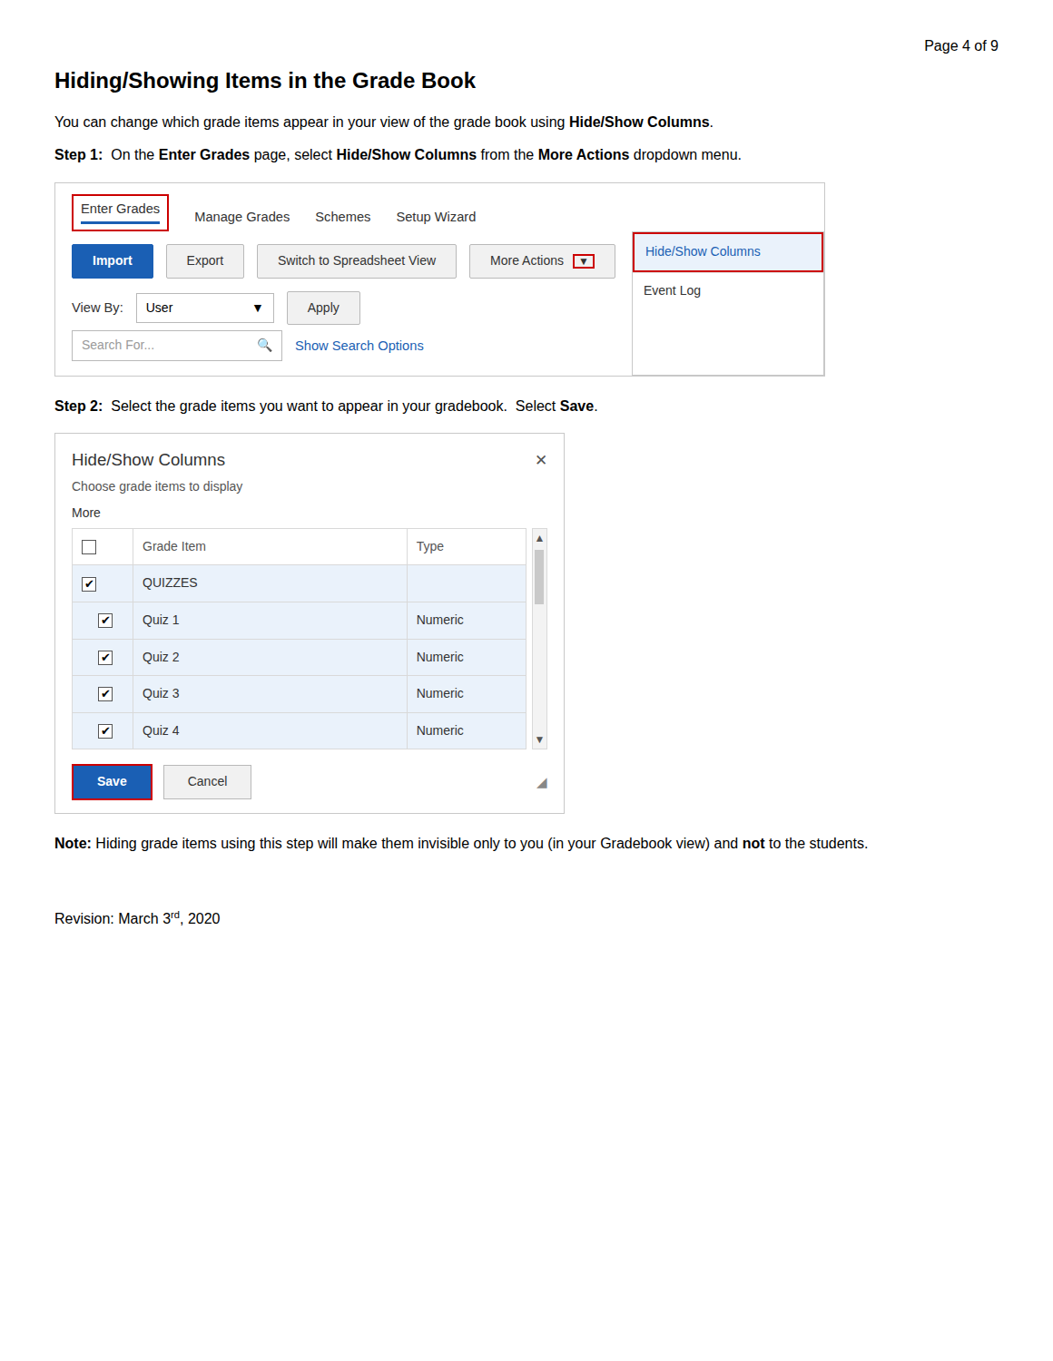Page 4 of 9
Hiding/Showing Items in the Grade Book
You can change which grade items appear in your view of the grade book using Hide/Show Columns.
Step 1: On the Enter Grades page, select Hide/Show Columns from the More Actions dropdown menu.
Enter Grades
Manage Grades
Schemes
Setup Wizard
Import Export Switch to Spreadsheet View More Actions ▼
View By: User ▼ Apply
Search For... 🔍 Show Search Options
Hide/Show Columns
Event Log
Step 2: Select the grade items you want to appear in your gradebook. Select Save.
Hide/Show Columns
✕
Choose grade items to display
More
| | Grade Item | Type |
| --- | --- | --- |
| | QUIZZES | |
| | Quiz 1 | Numeric |
| | Quiz 2 | Numeric |
| | Quiz 3 | Numeric |
| | Quiz 4 | Numeric |
▲
▼
Save Cancel ◢
Note: Hiding grade items using this step will make them invisible only to you (in your Gradebook view) and not to the students.
Revision: March 3rd, 2020